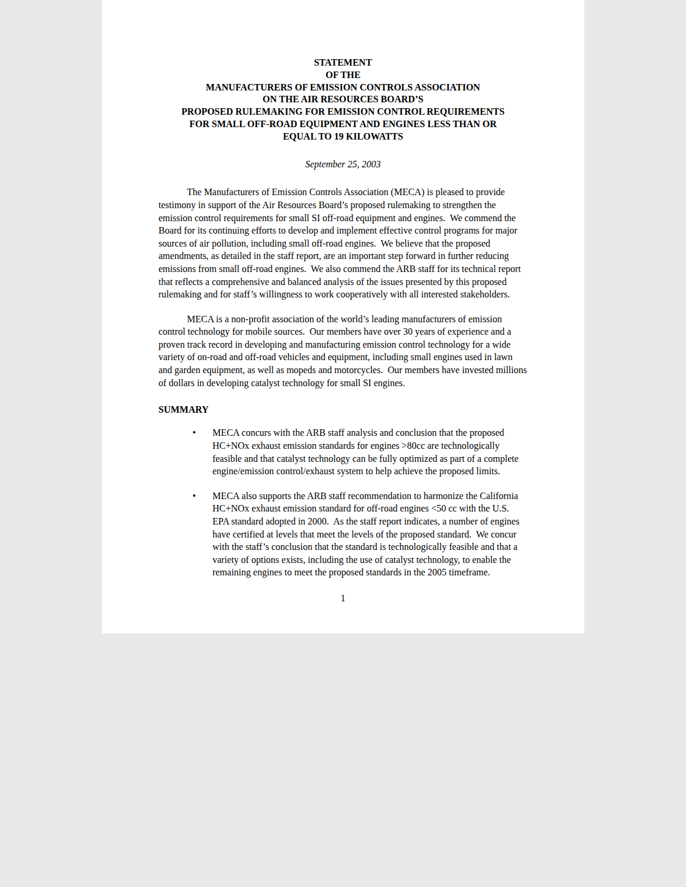Statement
of the
Manufacturers of Emission Controls Association
on the Air Resources Board’s
Proposed Rulemaking for Emission Control Requirements
for Small Off-Road Equipment and Engines Less Than or
Equal to 19 Kilowatts
September 25, 2003
The Manufacturers of Emission Controls Association (MECA) is pleased to provide testimony in support of the Air Resources Board’s proposed rulemaking to strengthen the emission control requirements for small SI off-road equipment and engines. We commend the Board for its continuing efforts to develop and implement effective control programs for major sources of air pollution, including small off-road engines. We believe that the proposed amendments, as detailed in the staff report, are an important step forward in further reducing emissions from small off-road engines. We also commend the ARB staff for its technical report that reflects a comprehensive and balanced analysis of the issues presented by this proposed rulemaking and for staff’s willingness to work cooperatively with all interested stakeholders.
MECA is a non-profit association of the world’s leading manufacturers of emission control technology for mobile sources. Our members have over 30 years of experience and a proven track record in developing and manufacturing emission control technology for a wide variety of on-road and off-road vehicles and equipment, including small engines used in lawn and garden equipment, as well as mopeds and motorcycles. Our members have invested millions of dollars in developing catalyst technology for small SI engines.
Summary
MECA concurs with the ARB staff analysis and conclusion that the proposed HC+NOx exhaust emission standards for engines >80cc are technologically feasible and that catalyst technology can be fully optimized as part of a complete engine/emission control/exhaust system to help achieve the proposed limits.
MECA also supports the ARB staff recommendation to harmonize the California HC+NOx exhaust emission standard for off-road engines <50 cc with the U.S. EPA standard adopted in 2000. As the staff report indicates, a number of engines have certified at levels that meet the levels of the proposed standard. We concur with the staff’s conclusion that the standard is technologically feasible and that a variety of options exists, including the use of catalyst technology, to enable the remaining engines to meet the proposed standards in the 2005 timeframe.
1